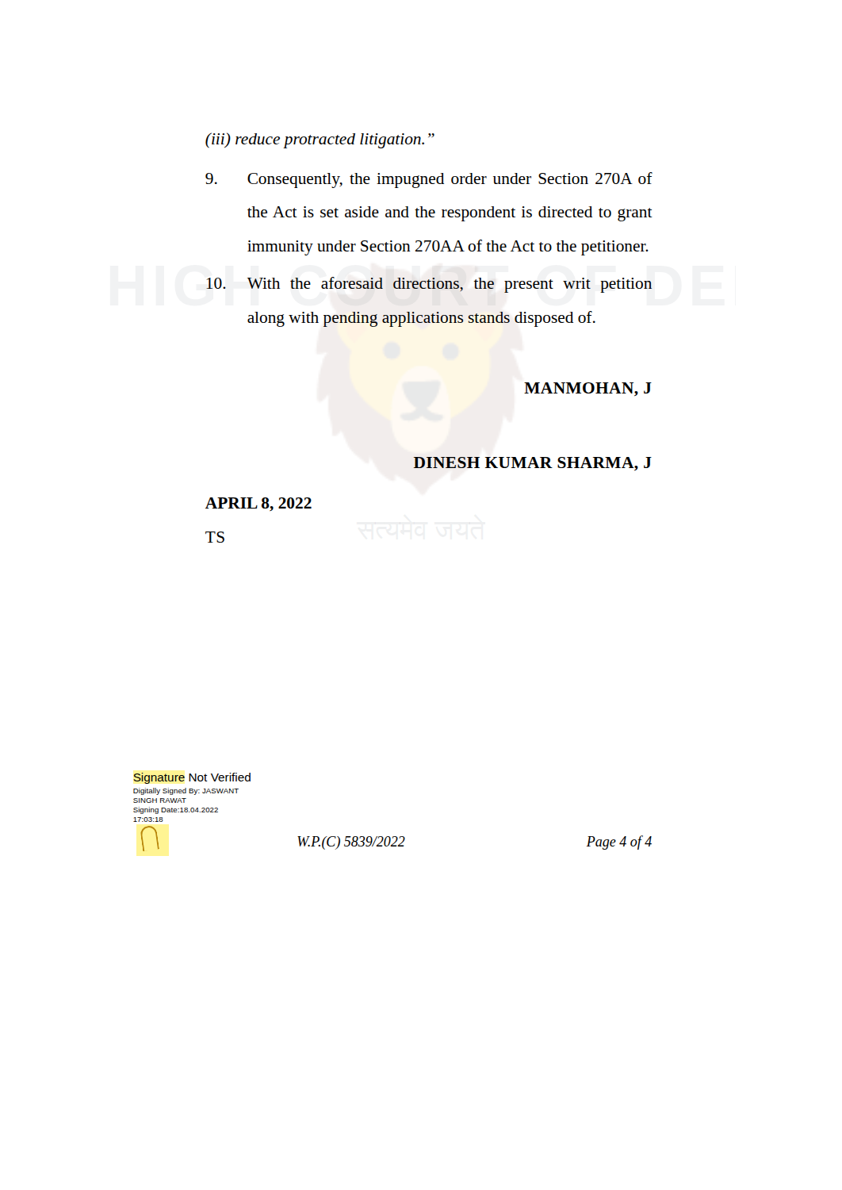HIGH COURT OF DELHI
🦁
सत्यमेव जयते
(iii) reduce protracted litigation.”
9.
Consequently, the impugned order under Section 270A of the Act is set aside and the respondent is directed to grant immunity under Section 270AA of the Act to the petitioner.
10.
With the aforesaid directions, the present writ petition along with pending applications stands disposed of.
MANMOHAN, J
DINESH KUMAR SHARMA, J
APRIL 8, 2022
TS
Signature Not Verified
Digitally Signed By: JASWANT
SINGH RAWAT
Signing Date:18.04.2022
17:03:18
W.P.(C) 5839/2022
Page 4 of 4